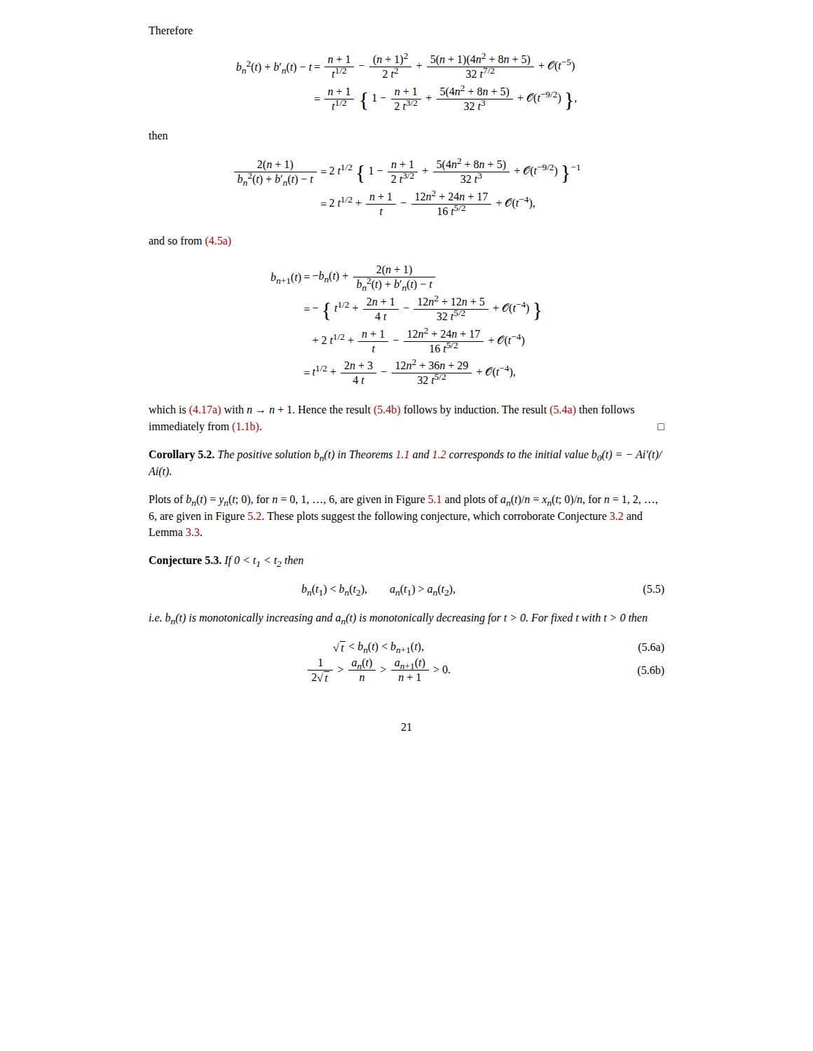Therefore
| b n 2 ( t ) + b ′ n ( t ) − t | = | n + 1 t 1/2 − ( n + 1) 2 2 t 2 + 5( n + 1)(4 n 2 + 8 n + 5) 32 t 7/2 + 𝒪 ( t −5 ) |
| | = | n + 1 t 1/2 { 1 − n + 1 2 t 3/2 + 5(4 n 2 + 8 n + 5) 32 t 3 + 𝒪 ( t −9/2 ) } , |
then
| 2( n + 1) b n 2 ( t ) + b ′ n ( t ) − t | = | 2 t 1/2 { 1 − n + 1 2 t 3/2 + 5(4 n 2 + 8 n + 5) 32 t 3 + 𝒪 ( t −9/2 ) } −1 |
| | = | 2 t 1/2 + n + 1 t − 12 n 2 + 24 n + 17 16 t 5/2 + 𝒪 ( t −4 ) , |
and so from (4.5a)
| b n +1 ( t ) | = | − b n ( t ) + 2( n + 1) b n 2 ( t ) + b ′ n ( t ) − t |
| | = | − { t 1/2 + 2 n + 1 4 t − 12 n 2 + 12 n + 5 32 t 5/2 + 𝒪 ( t −4 ) } |
| | | + 2 t 1/2 + n + 1 t − 12 n 2 + 24 n + 17 16 t 5/2 + 𝒪 ( t −4 ) |
| | = | t 1/2 + 2 n + 3 4 t − 12 n 2 + 36 n + 29 32 t 5/2 + 𝒪 ( t −4 ) , |
which is (4.17a) with n → n + 1. Hence the result (5.4b) follows by induction. The result (5.4a) then follows immediately from (1.1b). □
Corollary 5.2. The positive solution bn(t) in Theorems 1.1 and 1.2 corresponds to the initial value b0(t) = − Ai′(t)/ Ai(t).
Plots of bn(t) = yn(t; 0), for n = 0, 1, …, 6, are given in Figure 5.1 and plots of an(t)/n = xn(t; 0)/n, for n = 1, 2, …, 6, are given in Figure 5.2. These plots suggest the following conjecture, which corroborate Conjecture 3.2 and Lemma 3.3.
Conjecture 5.3. If 0 < t1 < t2 then
bn(t1) < bn(t2), an(t1) > an(t2),
(5.5)
i.e. bn(t) is monotonically increasing and an(t) is monotonically decreasing for t > 0. For fixed t with t > 0 then
√t < bn(t) < bn+1(t),
(5.6a)
12√t > an(t) n > an+1(t) n + 1 > 0.
(5.6b)
21